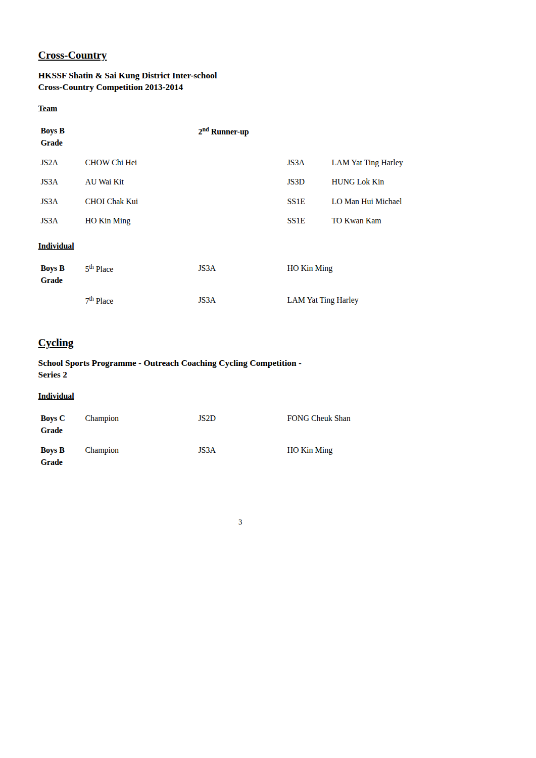Cross-Country
HKSSF Shatin & Sai Kung District Inter-school
Cross-Country Competition 2013-2014
Team
| Boys B Grade | | 2 nd Runner-up | | |
| JS2A | CHOW Chi Hei | | JS3A | LAM Yat Ting Harley |
| JS3A | AU Wai Kit | | JS3D | HUNG Lok Kin |
| JS3A | CHOI Chak Kui | | SS1E | LO Man Hui Michael |
| JS3A | HO Kin Ming | | SS1E | TO Kwan Kam |
Individual
| Boys B Grade | 5 th Place | JS3A | HO Kin Ming |
| | 7 th Place | JS3A | LAM Yat Ting Harley |
Cycling
School Sports Programme - Outreach Coaching Cycling Competition -
Series 2
Individual
| Boys C Grade | Champion | JS2D | FONG Cheuk Shan |
| Boys B Grade | Champion | JS3A | HO Kin Ming |
3